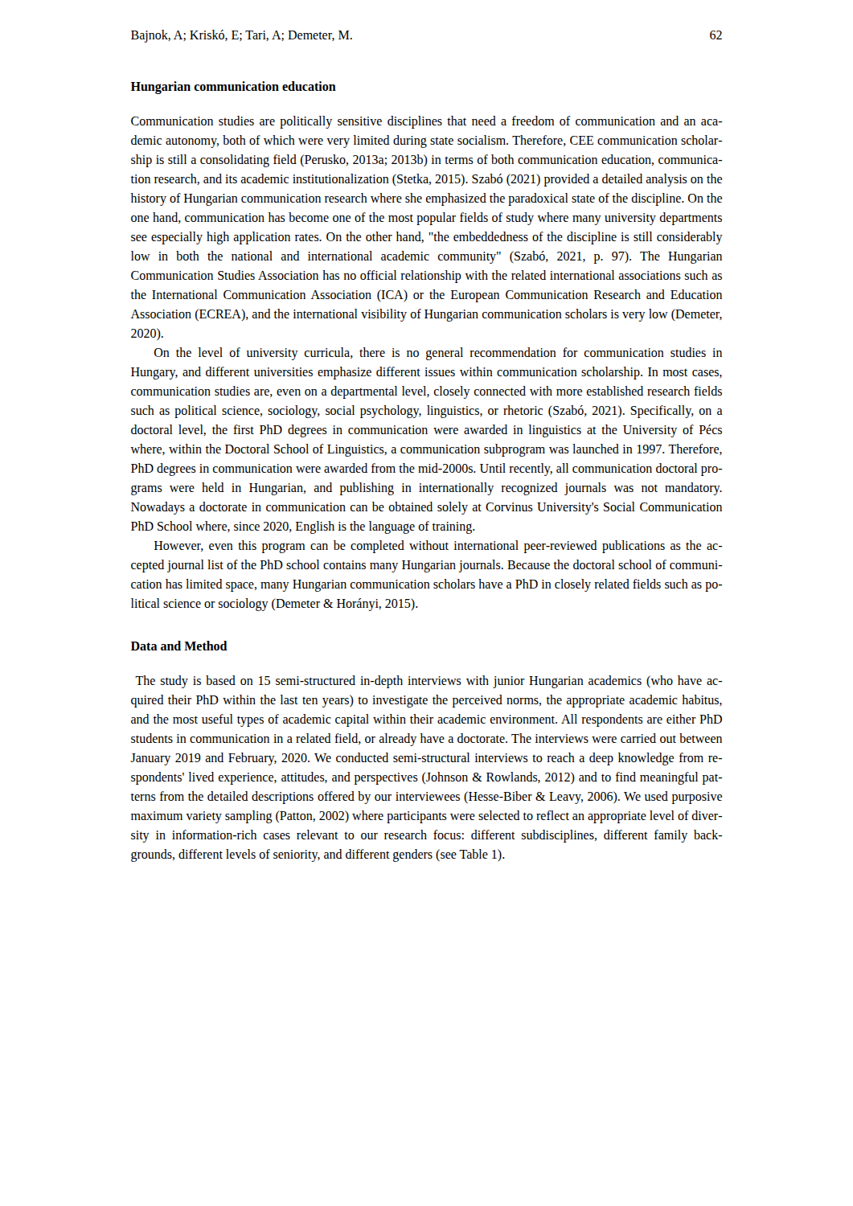Bajnok, A; Kriskó, E; Tari, A; Demeter, M. 62
Hungarian communication education
Communication studies are politically sensitive disciplines that need a freedom of communication and an academic autonomy, both of which were very limited during state socialism. Therefore, CEE communication scholarship is still a consolidating field (Perusko, 2013a; 2013b) in terms of both communication education, communication research, and its academic institutionalization (Stetka, 2015). Szabó (2021) provided a detailed analysis on the history of Hungarian communication research where she emphasized the paradoxical state of the discipline. On the one hand, communication has become one of the most popular fields of study where many university departments see especially high application rates. On the other hand, "the embeddedness of the discipline is still considerably low in both the national and international academic community" (Szabó, 2021, p. 97). The Hungarian Communication Studies Association has no official relationship with the related international associations such as the International Communication Association (ICA) or the European Communication Research and Education Association (ECREA), and the international visibility of Hungarian communication scholars is very low (Demeter, 2020).
On the level of university curricula, there is no general recommendation for communication studies in Hungary, and different universities emphasize different issues within communication scholarship. In most cases, communication studies are, even on a departmental level, closely connected with more established research fields such as political science, sociology, social psychology, linguistics, or rhetoric (Szabó, 2021). Specifically, on a doctoral level, the first PhD degrees in communication were awarded in linguistics at the University of Pécs where, within the Doctoral School of Linguistics, a communication subprogram was launched in 1997. Therefore, PhD degrees in communication were awarded from the mid-2000s. Until recently, all communication doctoral programs were held in Hungarian, and publishing in internationally recognized journals was not mandatory. Nowadays a doctorate in communication can be obtained solely at Corvinus University's Social Communication PhD School where, since 2020, English is the language of training.
However, even this program can be completed without international peer-reviewed publications as the accepted journal list of the PhD school contains many Hungarian journals. Because the doctoral school of communication has limited space, many Hungarian communication scholars have a PhD in closely related fields such as political science or sociology (Demeter & Horányi, 2015).
Data and Method
The study is based on 15 semi-structured in-depth interviews with junior Hungarian academics (who have acquired their PhD within the last ten years) to investigate the perceived norms, the appropriate academic habitus, and the most useful types of academic capital within their academic environment. All respondents are either PhD students in communication in a related field, or already have a doctorate. The interviews were carried out between January 2019 and February, 2020. We conducted semi-structural interviews to reach a deep knowledge from respondents' lived experience, attitudes, and perspectives (Johnson & Rowlands, 2012) and to find meaningful patterns from the detailed descriptions offered by our interviewees (Hesse-Biber & Leavy, 2006). We used purposive maximum variety sampling (Patton, 2002) where participants were selected to reflect an appropriate level of diversity in information-rich cases relevant to our research focus: different subdisciplines, different family backgrounds, different levels of seniority, and different genders (see Table 1).